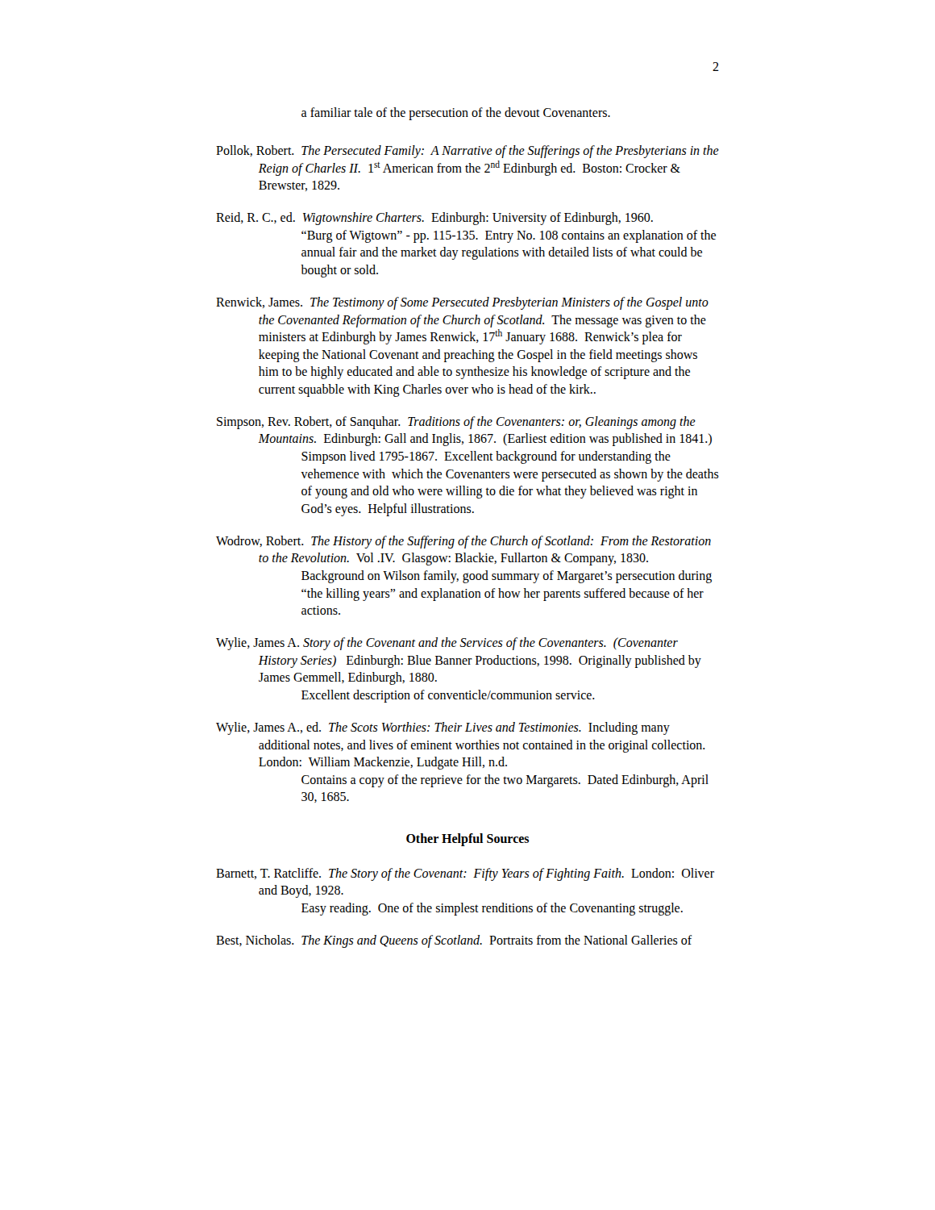2
a familiar tale of the persecution of the devout Covenanters.
Pollok, Robert. The Persecuted Family: A Narrative of the Sufferings of the Presbyterians in the Reign of Charles II. 1st American from the 2nd Edinburgh ed. Boston: Crocker & Brewster, 1829.
Reid, R. C., ed. Wigtownshire Charters. Edinburgh: University of Edinburgh, 1960. “Burg of Wigtown” - pp. 115-135. Entry No. 108 contains an explanation of the annual fair and the market day regulations with detailed lists of what could be bought or sold.
Renwick, James. The Testimony of Some Persecuted Presbyterian Ministers of the Gospel unto the Covenanted Reformation of the Church of Scotland. The message was given to the ministers at Edinburgh by James Renwick, 17th January 1688. Renwick’s plea for keeping the National Covenant and preaching the Gospel in the field meetings shows him to be highly educated and able to synthesize his knowledge of scripture and the current squabble with King Charles over who is head of the kirk..
Simpson, Rev. Robert, of Sanquhar. Traditions of the Covenanters: or, Gleanings among the Mountains. Edinburgh: Gall and Inglis, 1867. (Earliest edition was published in 1841.) Simpson lived 1795-1867. Excellent background for understanding the vehemence with which the Covenanters were persecuted as shown by the deaths of young and old who were willing to die for what they believed was right in God’s eyes. Helpful illustrations.
Wodrow, Robert. The History of the Suffering of the Church of Scotland: From the Restoration to the Revolution. Vol .IV. Glasgow: Blackie, Fullarton & Company, 1830. Background on Wilson family, good summary of Margaret’s persecution during “the killing years” and explanation of how her parents suffered because of her actions.
Wylie, James A. Story of the Covenant and the Services of the Covenanters. (Covenanter History Series) Edinburgh: Blue Banner Productions, 1998. Originally published by James Gemmell, Edinburgh, 1880. Excellent description of conventicle/communion service.
Wylie, James A., ed. The Scots Worthies: Their Lives and Testimonies. Including many additional notes, and lives of eminent worthies not contained in the original collection. London: William Mackenzie, Ludgate Hill, n.d. Contains a copy of the reprieve for the two Margarets. Dated Edinburgh, April 30, 1685.
Other Helpful Sources
Barnett, T. Ratcliffe. The Story of the Covenant: Fifty Years of Fighting Faith. London: Oliver and Boyd, 1928. Easy reading. One of the simplest renditions of the Covenanting struggle.
Best, Nicholas. The Kings and Queens of Scotland. Portraits from the National Galleries of